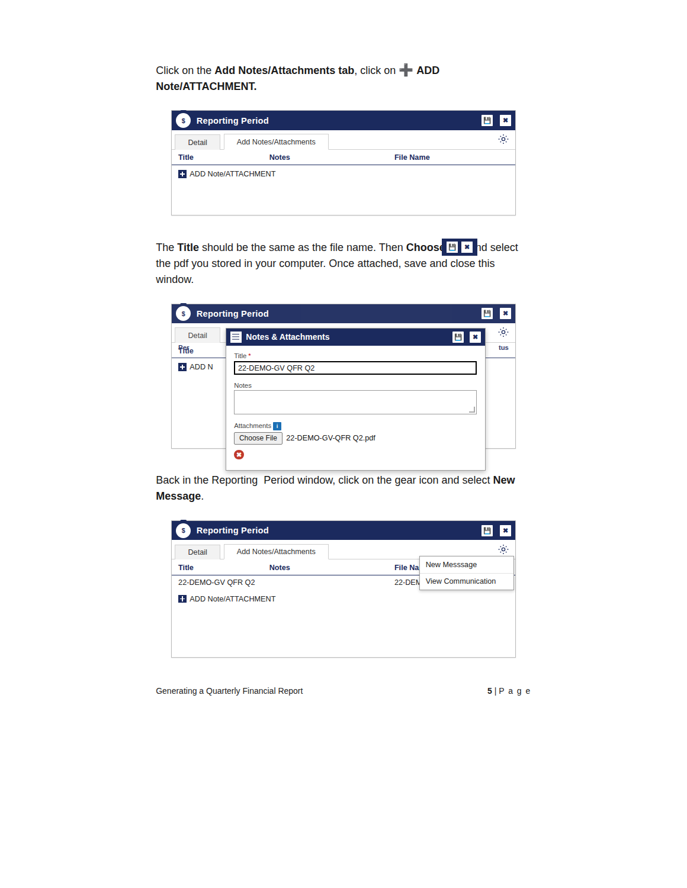Click on the Add Notes/Attachments tab, click on ➕ ADD Note/ATTACHMENT.
$
Reporting Period
💾
✖
Detail
Add Notes/Attachments
Title
Notes
File Name
ADD Note/ATTACHMENT
The Title should be the same as the file name. Then Choose File and select the pdf you stored in your computer. Once attached, save and close this window. 💾 ✖
$
Reporting Period
💾
✖
Detail
Add Notes/Attachments
Title
Per
tus
ADD N
Notes & Attachments
💾
✖
Title *
22-DEMO-GV QFR Q2
Notes
Attachments i
Choose File 22-DEMO-GV-QFR Q2.pdf
✖
Back in the Reporting Period window, click on the gear icon and select New Message.
$
Reporting Period
💾
✖
Detail
Add Notes/Attachments
Title
Notes
File Name
22-DEMO-GV QFR Q2
22-DEMO-GV-QFR Q2.pdf
ADD Note/ATTACHMENT
New Messsage
View Communication
Generating a Quarterly Financial Report
5 | P a g e